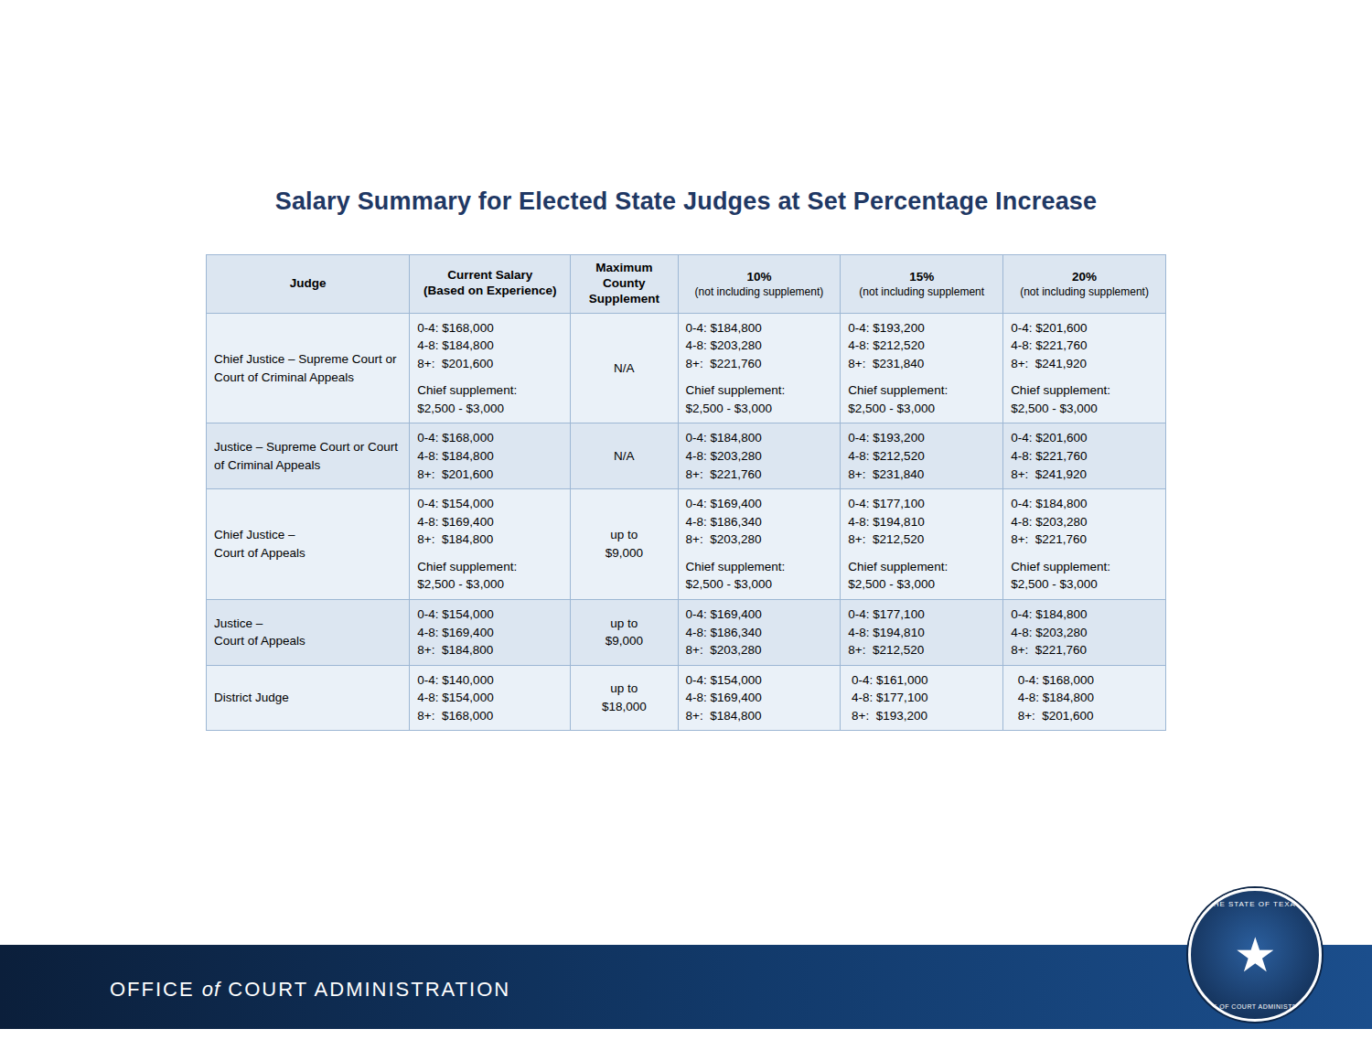Salary Summary for Elected State Judges at Set Percentage Increase
| Judge | Current Salary (Based on Experience) | Maximum County Supplement | 10% (not including supplement) | 15% (not including supplement | 20% (not including supplement) |
| --- | --- | --- | --- | --- | --- |
| Chief Justice – Supreme Court or Court of Criminal Appeals | 0-4: $168,000 4-8: $184,800 8+: $201,600 Chief supplement: $2,500 - $3,000 | N/A | 0-4: $184,800 4-8: $203,280 8+: $221,760 Chief supplement: $2,500 - $3,000 | 0-4: $193,200 4-8: $212,520 8+: $231,840 Chief supplement: $2,500 - $3,000 | 0-4: $201,600 4-8: $221,760 8+: $241,920 Chief supplement: $2,500 - $3,000 |
| Justice – Supreme Court or Court of Criminal Appeals | 0-4: $168,000 4-8: $184,800 8+: $201,600 | N/A | 0-4: $184,800 4-8: $203,280 8+: $221,760 | 0-4: $193,200 4-8: $212,520 8+: $231,840 | 0-4: $201,600 4-8: $221,760 8+: $241,920 |
| Chief Justice – Court of Appeals | 0-4: $154,000 4-8: $169,400 8+: $184,800 Chief supplement: $2,500 - $3,000 | up to $9,000 | 0-4: $169,400 4-8: $186,340 8+: $203,280 Chief supplement: $2,500 - $3,000 | 0-4: $177,100 4-8: $194,810 8+: $212,520 Chief supplement: $2,500 - $3,000 | 0-4: $184,800 4-8: $203,280 8+: $221,760 Chief supplement: $2,500 - $3,000 |
| Justice – Court of Appeals | 0-4: $154,000 4-8: $169,400 8+: $184,800 | up to $9,000 | 0-4: $169,400 4-8: $186,340 8+: $203,280 | 0-4: $177,100 4-8: $194,810 8+: $212,520 | 0-4: $184,800 4-8: $203,280 8+: $221,760 |
| District Judge | 0-4: $140,000 4-8: $154,000 8+: $168,000 | up to $18,000 | 0-4: $154,000 4-8: $169,400 8+: $184,800 | 0-4: $161,000 4-8: $177,100 8+: $193,200 | 0-4: $168,000 4-8: $184,800 8+: $201,600 |
OFFICE of COURT ADMINISTRATION
THE STATE OF TEXAS
★
OFFICE OF COURT ADMINISTRATION